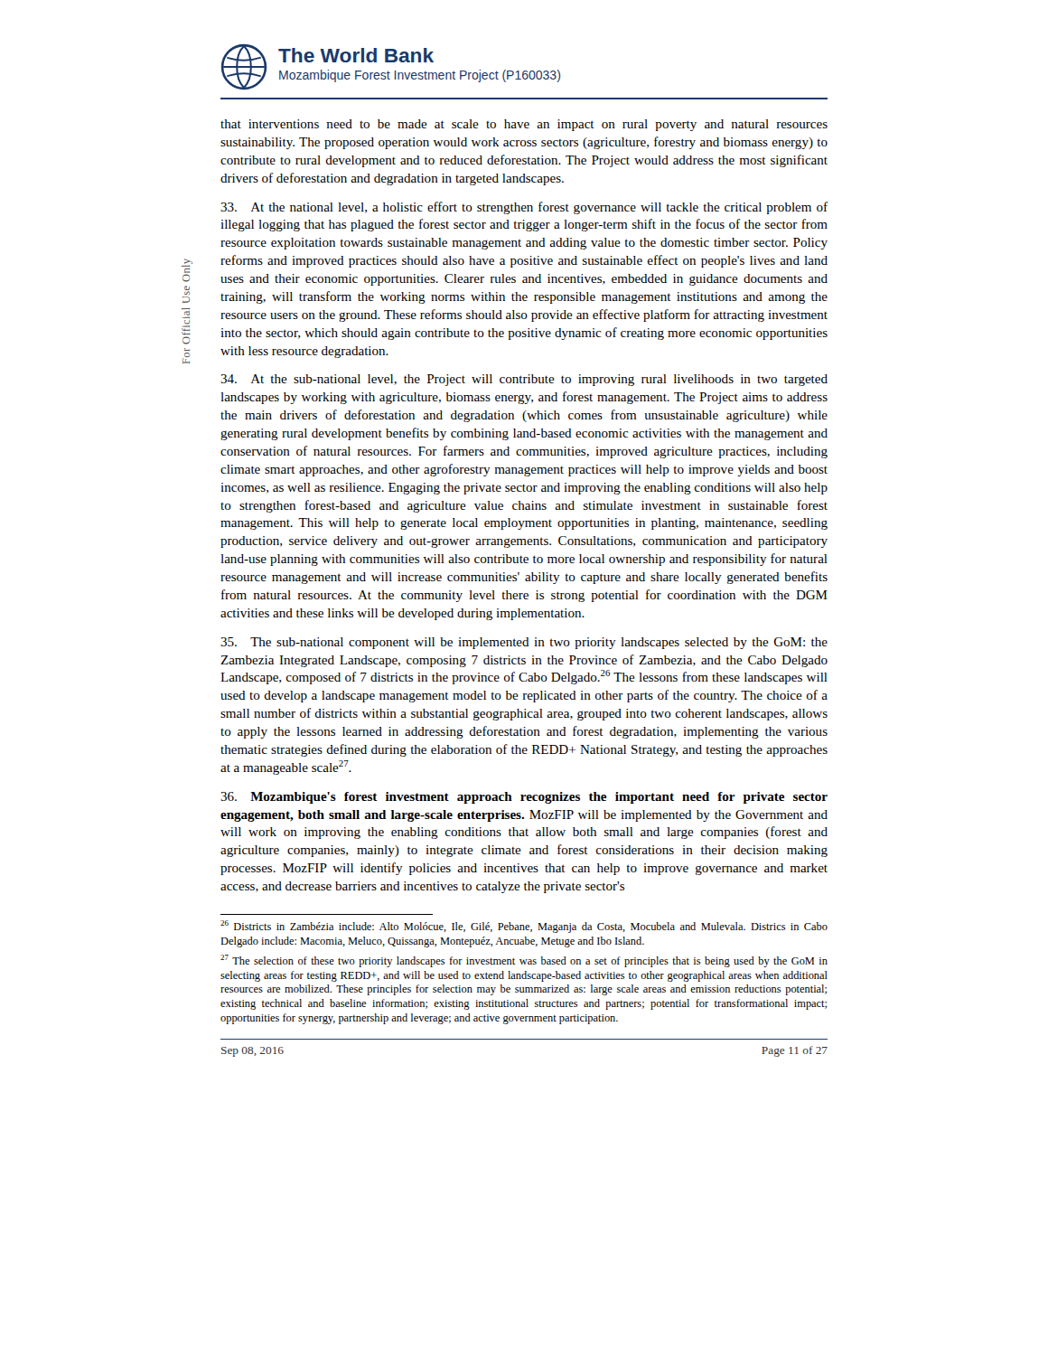The World Bank
Mozambique Forest Investment Project (P160033)
For Official Use Only
that interventions need to be made at scale to have an impact on rural poverty and natural resources sustainability. The proposed operation would work across sectors (agriculture, forestry and biomass energy) to contribute to rural development and to reduced deforestation. The Project would address the most significant drivers of deforestation and degradation in targeted landscapes.
33. At the national level, a holistic effort to strengthen forest governance will tackle the critical problem of illegal logging that has plagued the forest sector and trigger a longer-term shift in the focus of the sector from resource exploitation towards sustainable management and adding value to the domestic timber sector. Policy reforms and improved practices should also have a positive and sustainable effect on people's lives and land uses and their economic opportunities. Clearer rules and incentives, embedded in guidance documents and training, will transform the working norms within the responsible management institutions and among the resource users on the ground. These reforms should also provide an effective platform for attracting investment into the sector, which should again contribute to the positive dynamic of creating more economic opportunities with less resource degradation.
34. At the sub-national level, the Project will contribute to improving rural livelihoods in two targeted landscapes by working with agriculture, biomass energy, and forest management. The Project aims to address the main drivers of deforestation and degradation (which comes from unsustainable agriculture) while generating rural development benefits by combining land-based economic activities with the management and conservation of natural resources. For farmers and communities, improved agriculture practices, including climate smart approaches, and other agroforestry management practices will help to improve yields and boost incomes, as well as resilience. Engaging the private sector and improving the enabling conditions will also help to strengthen forest-based and agriculture value chains and stimulate investment in sustainable forest management. This will help to generate local employment opportunities in planting, maintenance, seedling production, service delivery and out-grower arrangements. Consultations, communication and participatory land-use planning with communities will also contribute to more local ownership and responsibility for natural resource management and will increase communities' ability to capture and share locally generated benefits from natural resources. At the community level there is strong potential for coordination with the DGM activities and these links will be developed during implementation.
35. The sub-national component will be implemented in two priority landscapes selected by the GoM: the Zambezia Integrated Landscape, composing 7 districts in the Province of Zambezia, and the Cabo Delgado Landscape, composed of 7 districts in the province of Cabo Delgado.26 The lessons from these landscapes will used to develop a landscape management model to be replicated in other parts of the country. The choice of a small number of districts within a substantial geographical area, grouped into two coherent landscapes, allows to apply the lessons learned in addressing deforestation and forest degradation, implementing the various thematic strategies defined during the elaboration of the REDD+ National Strategy, and testing the approaches at a manageable scale27.
36. Mozambique's forest investment approach recognizes the important need for private sector engagement, both small and large-scale enterprises. MozFIP will be implemented by the Government and will work on improving the enabling conditions that allow both small and large companies (forest and agriculture companies, mainly) to integrate climate and forest considerations in their decision making processes. MozFIP will identify policies and incentives that can help to improve governance and market access, and decrease barriers and incentives to catalyze the private sector's
26 Districts in Zambézia include: Alto Molócue, Ile, Gilé, Pebane, Maganja da Costa, Mocubela and Mulevala. Districs in Cabo Delgado include: Macomia, Meluco, Quissanga, Montepuéz, Ancuabe, Metuge and Ibo Island.
27 The selection of these two priority landscapes for investment was based on a set of principles that is being used by the GoM in selecting areas for testing REDD+, and will be used to extend landscape-based activities to other geographical areas when additional resources are mobilized. These principles for selection may be summarized as: large scale areas and emission reductions potential; existing technical and baseline information; existing institutional structures and partners; potential for transformational impact; opportunities for synergy, partnership and leverage; and active government participation.
Sep 08, 2016
Page 11 of 27